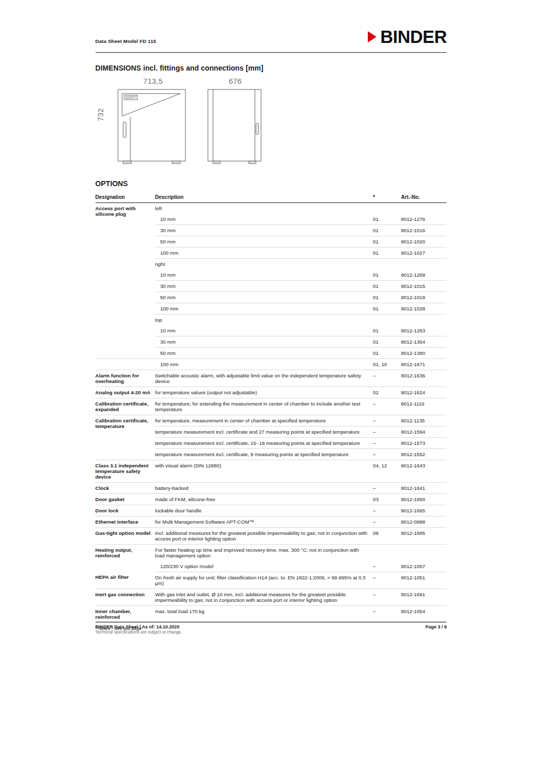Data Sheet Model FD 115
BINDER
DIMENSIONS incl. fittings and connections [mm]
713,5 676
732
OPTIONS
| Designation | Description | * | Art.-No. |
| --- | --- | --- | --- |
| Access port with silicone plug | left | | |
| 10 mm | 01 | 8012-1276 |
| 30 mm | 01 | 8012-1016 |
| 50 mm | 01 | 8012-1020 |
| 100 mm | 01 | 8012-1027 |
| right | | |
| 10 mm | 01 | 8012-1269 |
| 30 mm | 01 | 8012-1015 |
| 50 mm | 01 | 8012-1019 |
| 100 mm | 01 | 8012-1028 |
| top | | |
| 10 mm | 01 | 8012-1263 |
| 30 mm | 01 | 8012-1364 |
| | 50 mm | 01 | 8012-1380 |
| | 100 mm | 01, 10 | 8012-1671 |
| Alarm function for overheating | Switchable acoustic alarm, with adjustable limit value on the independent temperature safety device | – | 8012-1636 |
| Analog output 4-20 mA | for temperature values (output not adjustable) | 02 | 8012-1624 |
| Calibration certificate, expanded | for temperature; for extending the measurement in center of chamber to include another test temperature | – | 8012-1116 |
| Calibration certificate, temperature | for temperature, measurement in center of chamber at specified temperature | – | 8012-1135 |
| temperature measurement incl. certificate and 27 measuring points at specified temperature | – | 8012-1594 |
| temperature measurement incl. certificate, 15- 18 measuring points at specified temperature | – | 8012-1573 |
| temperature measurement incl. certificate, 9 measuring points at specified temperature | – | 8012-1552 |
| Class 3.1 independent temperature safety device | with visual alarm (DIN 12880) | 04, 12 | 8012-1643 |
| Clock | battery-backed | – | 8012-1641 |
| Door gasket | made of FKM, silicone-free | 03 | 8012-1650 |
| Door lock | lockable door handle | – | 8012-1665 |
| Ethernet interface | for Multi Management Software APT-COM™ | – | 8012-0988 |
| Gas-tight option model | Incl. additional measures for the greatest possible impermeability to gas; not in conjunction with access port or interior lighting option | 09 | 8012-1685 |
| Heating output, reinforced | For faster heating up time and improved recovery time; max. 300 °C; not in conjunction with load management option | | |
| 120/230 V option model | – | 8012-1057 |
| HEPA air filter | On fresh air supply for unit; filter classification H14 (acc. to. EN 1822-1:2009, > 99.995% at 0.3 µm) | – | 8012-1051 |
| Inert gas connection | With gas inlet and outlet, Ø 10 mm, incl. additional measures for the greatest possible impermeability to gas; not in conjunction with access port or interior lighting option | – | 8012-1691 |
| Inner chamber, reinforced | max. total load 170 kg | – | 8012-1054 |
* Notes › See last page
BINDER Data Sheet | As of: 14.10.2020 Technical specifications are subject to change.
Page 3 / 6